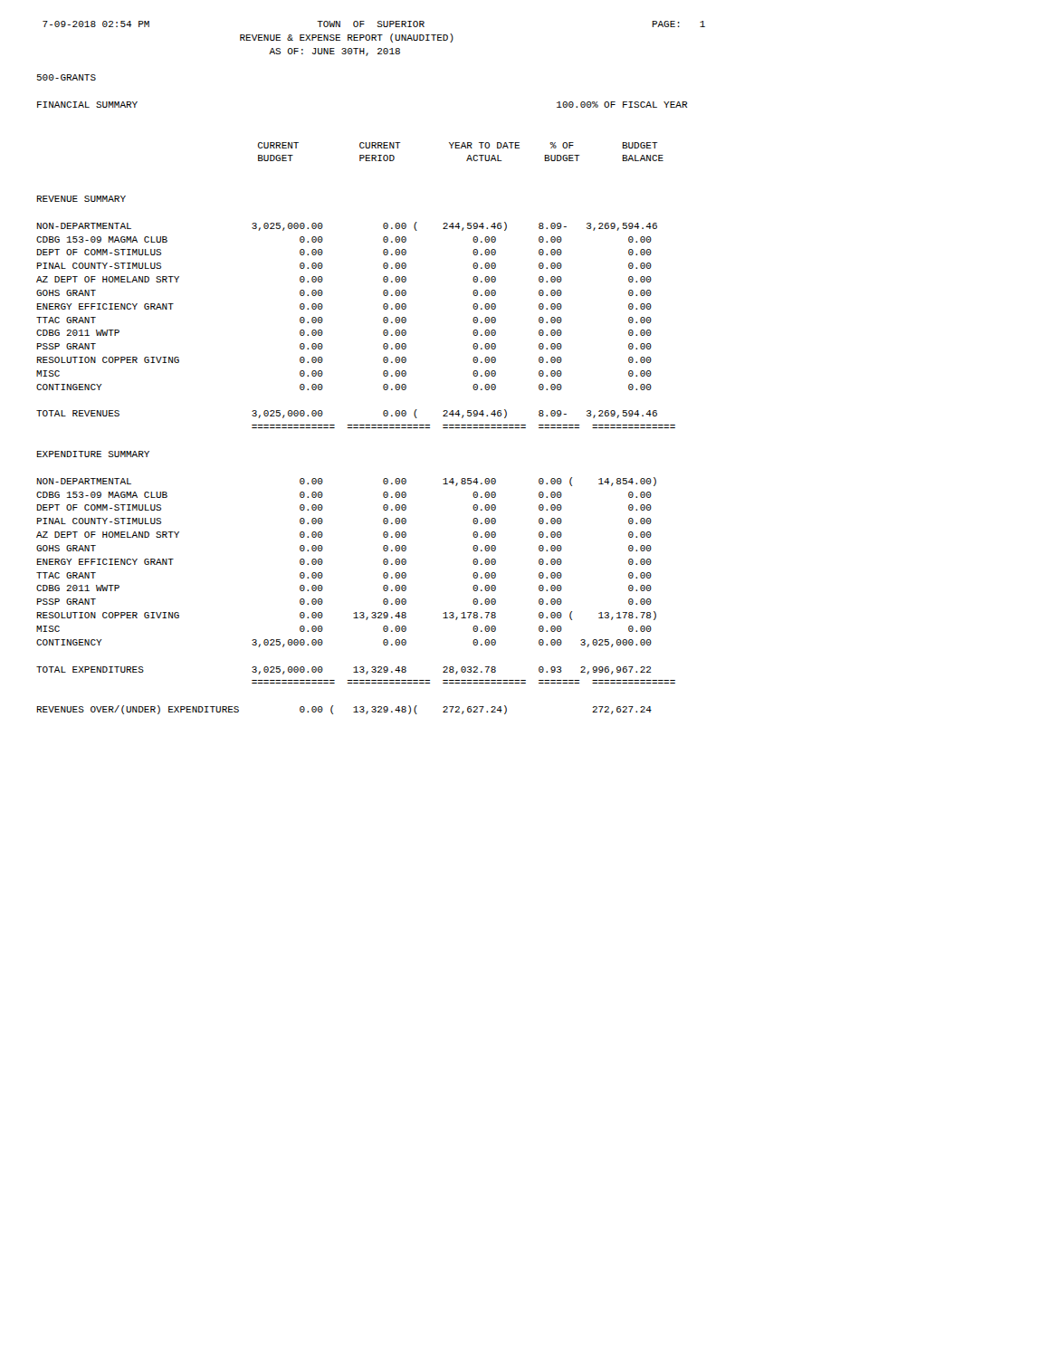7-09-2018 02:54 PM                            TOWN  OF  SUPERIOR                                      PAGE:   1
                                  REVENUE & EXPENSE REPORT (UNAUDITED)
                                       AS OF: JUNE 30TH, 2018

500-GRANTS

FINANCIAL SUMMARY                                                                      100.00% OF FISCAL YEAR


                                     CURRENT          CURRENT        YEAR TO DATE     % OF        BUDGET
                                     BUDGET           PERIOD            ACTUAL       BUDGET       BALANCE


REVENUE SUMMARY

NON-DEPARTMENTAL                    3,025,000.00          0.00 (    244,594.46)     8.09-   3,269,594.46
CDBG 153-09 MAGMA CLUB                      0.00          0.00           0.00       0.00           0.00
DEPT OF COMM-STIMULUS                       0.00          0.00           0.00       0.00           0.00
PINAL COUNTY-STIMULUS                       0.00          0.00           0.00       0.00           0.00
AZ DEPT OF HOMELAND SRTY                    0.00          0.00           0.00       0.00           0.00
GOHS GRANT                                  0.00          0.00           0.00       0.00           0.00
ENERGY EFFICIENCY GRANT                     0.00          0.00           0.00       0.00           0.00
TTAC GRANT                                  0.00          0.00           0.00       0.00           0.00
CDBG 2011 WWTP                              0.00          0.00           0.00       0.00           0.00
PSSP GRANT                                  0.00          0.00           0.00       0.00           0.00
RESOLUTION COPPER GIVING                    0.00          0.00           0.00       0.00           0.00
MISC                                        0.00          0.00           0.00       0.00           0.00
CONTINGENCY                                 0.00          0.00           0.00       0.00           0.00

TOTAL REVENUES                      3,025,000.00          0.00 (    244,594.46)     8.09-   3,269,594.46
                                    ==============  ==============  ==============  =======  ==============

EXPENDITURE SUMMARY

NON-DEPARTMENTAL                            0.00          0.00      14,854.00       0.00 (    14,854.00)
CDBG 153-09 MAGMA CLUB                      0.00          0.00           0.00       0.00           0.00
DEPT OF COMM-STIMULUS                       0.00          0.00           0.00       0.00           0.00
PINAL COUNTY-STIMULUS                       0.00          0.00           0.00       0.00           0.00
AZ DEPT OF HOMELAND SRTY                    0.00          0.00           0.00       0.00           0.00
GOHS GRANT                                  0.00          0.00           0.00       0.00           0.00
ENERGY EFFICIENCY GRANT                     0.00          0.00           0.00       0.00           0.00
TTAC GRANT                                  0.00          0.00           0.00       0.00           0.00
CDBG 2011 WWTP                              0.00          0.00           0.00       0.00           0.00
PSSP GRANT                                  0.00          0.00           0.00       0.00           0.00
RESOLUTION COPPER GIVING                    0.00     13,329.48      13,178.78       0.00 (    13,178.78)
MISC                                        0.00          0.00           0.00       0.00           0.00
CONTINGENCY                         3,025,000.00          0.00           0.00       0.00   3,025,000.00

TOTAL EXPENDITURES                  3,025,000.00     13,329.48      28,032.78       0.93   2,996,967.22
                                    ==============  ==============  ==============  =======  ==============

REVENUES OVER/(UNDER) EXPENDITURES          0.00 (   13,329.48)(    272,627.24)              272,627.24